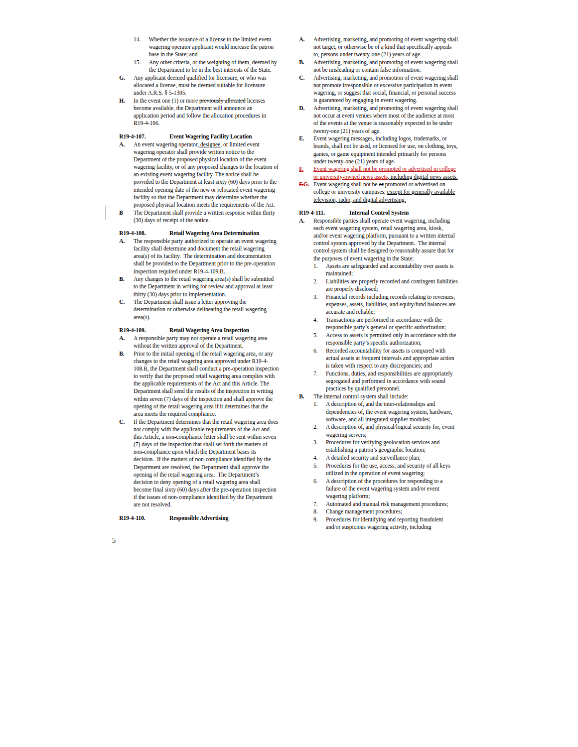14.
Whether the issuance of a license to the limited event wagering operator applicant would increase the patron base in the State; and
15.
Any other criteria, or the weighting of them, deemed by the Department to be in the best interests of the State.
G.
Any applicant deemed qualified for licensure, or who was allocated a license, must be deemed suitable for licensure under A.R.S. § 5-1305.
H.
In the event one (1) or more previously allocated licenses become available, the Department will announce an application period and follow the allocation procedures in R19-4-106.
R19-4-107. Event Wagering Facility Location
A.
An event wagering operator, designee, or limited event wagering operator shall provide written notice to the Department of the proposed physical location of the event wagering facility, or of any proposed changes to the location of an existing event wagering facility. The notice shall be provided to the Department at least sixty (60) days prior to the intended opening date of the new or relocated event wagering facility so that the Department may determine whether the proposed physical location meets the requirements of the Act.
B
The Department shall provide a written response within thirty (30) days of receipt of the notice.
R19-4-108. Retail Wagering Area Determination
A.
The responsible party authorized to operate an event wagering facility shall determine and document the retail wagering area(s) of its facility. The determination and documentation shall be provided to the Department prior to the pre-operation inspection required under R19-4-109.B.
B.
Any changes to the retail wagering area(s) shall be submitted to the Department in writing for review and approval at least thirty (30) days prior to implementation.
C.
The Department shall issue a letter approving the determination or otherwise delineating the retail wagering area(s).
R19-4-109. Retail Wagering Area Inspection
A.
A responsible party may not operate a retail wagering area without the written approval of the Department.
B.
Prior to the initial opening of the retail wagering area, or any changes to the retail wagering area approved under R19-4-108.B, the Department shall conduct a pre-operation inspection to verify that the proposed retail wagering area complies with the applicable requirements of the Act and this Article. The Department shall send the results of the inspection in writing within seven (7) days of the inspection and shall approve the opening of the retail wagering area if it determines that the area meets the required compliance.
C.
If the Department determines that the retail wagering area does not comply with the applicable requirements of the Act and this Article, a non-compliance letter shall be sent within seven (7) days of the inspection that shall set forth the matters of non-compliance upon which the Department bases its decision. If the matters of non-compliance identified by the Department are resolved, the Department shall approve the opening of the retail wagering area. The Department’s decision to deny opening of a retail wagering area shall become final sixty (60) days after the pre-operation inspection if the issues of non-compliance identified by the Department are not resolved.
R19-4-110. Responsible Advertising
A.
Advertising, marketing, and promoting of event wagering shall not target, or otherwise be of a kind that specifically appeals to, persons under twenty-one (21) years of age.
B.
Advertising, marketing, and promoting of event wagering shall not be misleading or contain false information.
C.
Advertising, marketing, and promotion of event wagering shall not promote irresponsible or excessive participation in event wagering, or suggest that social, financial, or personal success is guaranteed by engaging in event wagering.
D.
Advertising, marketing, and promoting of event wagering shall not occur at event venues where most of the audience at most of the events at the venue is reasonably expected to be under twenty-one (21) years of age.
E.
Event wagering messages, including logos, trademarks, or brands, shall not be used, or licensed for use, on clothing, toys, games, or game equipment intended primarily for persons under twenty-one (21) years of age.
F.
Event wagering shall not be promoted or advertised in college or university-owned news assets, including digital news assets.
F. G.
Event wagering shall not be or promoted or advertised on college or university campuses, except for generally available television, radio, and digital advertising.
R19-4-111. Internal Control System
A.
Responsible parties shall operate event wagering, including each event wagering system, retail wagering area, kiosk, and/or event wagering platform, pursuant to a written internal control system approved by the Department. The internal control system shall be designed to reasonably assure that for the purposes of event wagering in the State:
1.
Assets are safeguarded and accountability over assets is maintained;
2.
Liabilities are properly recorded and contingent liabilities are properly disclosed;
3.
Financial records including records relating to revenues, expenses, assets, liabilities, and equity/fund balances are accurate and reliable;
4.
Transactions are performed in accordance with the responsible party’s general or specific authorization;
5.
Access to assets is permitted only in accordance with the responsible party’s specific authorization;
6.
Recorded accountability for assets is compared with actual assets at frequent intervals and appropriate action is taken with respect to any discrepancies; and
7.
Functions, duties, and responsibilities are appropriately segregated and performed in accordance with sound practices by qualified personnel.
B.
The internal control system shall include:
1.
A description of, and the inter-relationships and dependencies of, the event wagering system, hardware, software, and all integrated supplier modules;
2.
A description of, and physical/logical security for, event wagering servers;
3.
Procedures for verifying geolocation services and establishing a patron’s geographic location;
4.
A detailed security and surveillance plan;
5.
Procedures for the use, access, and security of all keys utilized in the operation of event wagering;
6.
A description of the procedures for responding to a failure of the event wagering system and/or event wagering platform;
7.
Automated and manual risk management procedures;
8.
Change management procedures;
9.
Procedures for identifying and reporting fraudulent and/or suspicious wagering activity, including
5